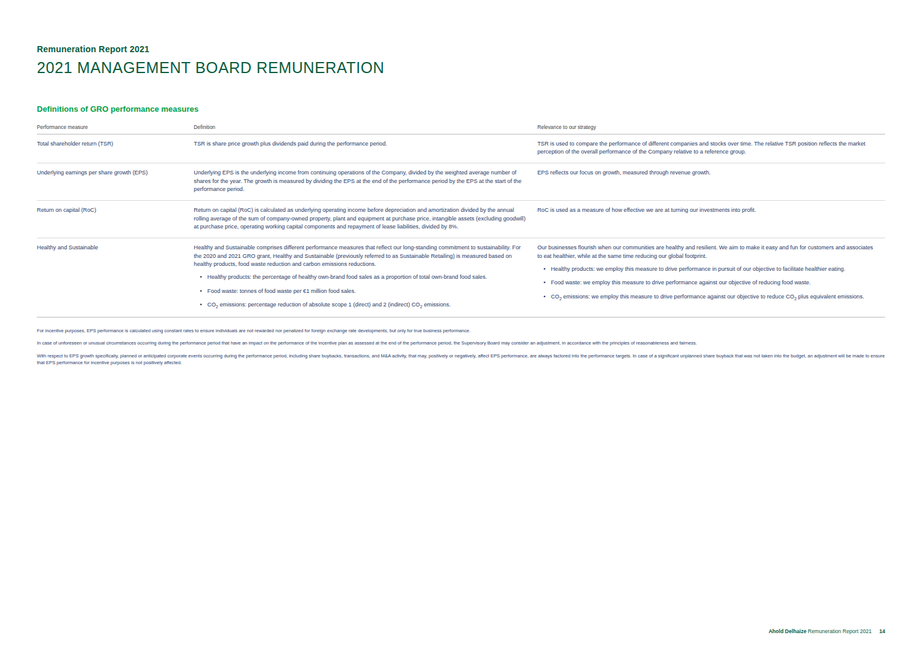Remuneration Report 2021
2021 MANAGEMENT BOARD REMUNERATION
Definitions of GRO performance measures
| Performance measure | Definition | Relevance to our strategy |
| --- | --- | --- |
| Total shareholder return (TSR) | TSR is share price growth plus dividends paid during the performance period. | TSR is used to compare the performance of different companies and stocks over time. The relative TSR position reflects the market perception of the overall performance of the Company relative to a reference group. |
| Underlying earnings per share growth (EPS) | Underlying EPS is the underlying income from continuing operations of the Company, divided by the weighted average number of shares for the year. The growth is measured by dividing the EPS at the end of the performance period by the EPS at the start of the performance period. | EPS reflects our focus on growth, measured through revenue growth. |
| Return on capital (RoC) | Return on capital (RoC) is calculated as underlying operating income before depreciation and amortization divided by the annual rolling average of the sum of company-owned property, plant and equipment at purchase price, intangible assets (excluding goodwill) at purchase price, operating working capital components and repayment of lease liabilities, divided by 8%. | RoC is used as a measure of how effective we are at turning our investments into profit. |
| Healthy and Sustainable | Healthy and Sustainable comprises different performance measures that reflect our long-standing commitment to sustainability. For the 2020 and 2021 GRO grant, Healthy and Sustainable (previously referred to as Sustainable Retailing) is measured based on healthy products, food waste reduction and carbon emissions reductions. Healthy products: the percentage of healthy own-brand food sales as a proportion of total own-brand food sales. Food waste: tonnes of food waste per €1 million food sales. CO 2 emissions: percentage reduction of absolute scope 1 (direct) and 2 (indirect) CO 2 emissions. | Our businesses flourish when our communities are healthy and resilient. We aim to make it easy and fun for customers and associates to eat healthier, while at the same time reducing our global footprint. Healthy products: we employ this measure to drive performance in pursuit of our objective to facilitate healthier eating. Food waste: we employ this measure to drive performance against our objective of reducing food waste. CO 2 emissions: we employ this measure to drive performance against our objective to reduce CO 2 plus equivalent emissions. |
For incentive purposes, EPS performance is calculated using constant rates to ensure individuals are not rewarded nor penalized for foreign exchange rate developments, but only for true business performance.
In case of unforeseen or unusual circumstances occurring during the performance period that have an impact on the performance of the incentive plan as assessed at the end of the performance period, the Supervisory Board may consider an adjustment, in accordance with the principles of reasonableness and fairness.
With respect to EPS growth specifically, planned or anticipated corporate events occurring during the performance period, including share buybacks, transactions, and M&A activity, that may, positively or negatively, affect EPS performance, are always factored into the performance targets. In case of a significant unplanned share buyback that was not taken into the budget, an adjustment will be made to ensure that EPS performance for incentive purposes is not positively affected.
Ahold Delhaize Remuneration Report 2021 14